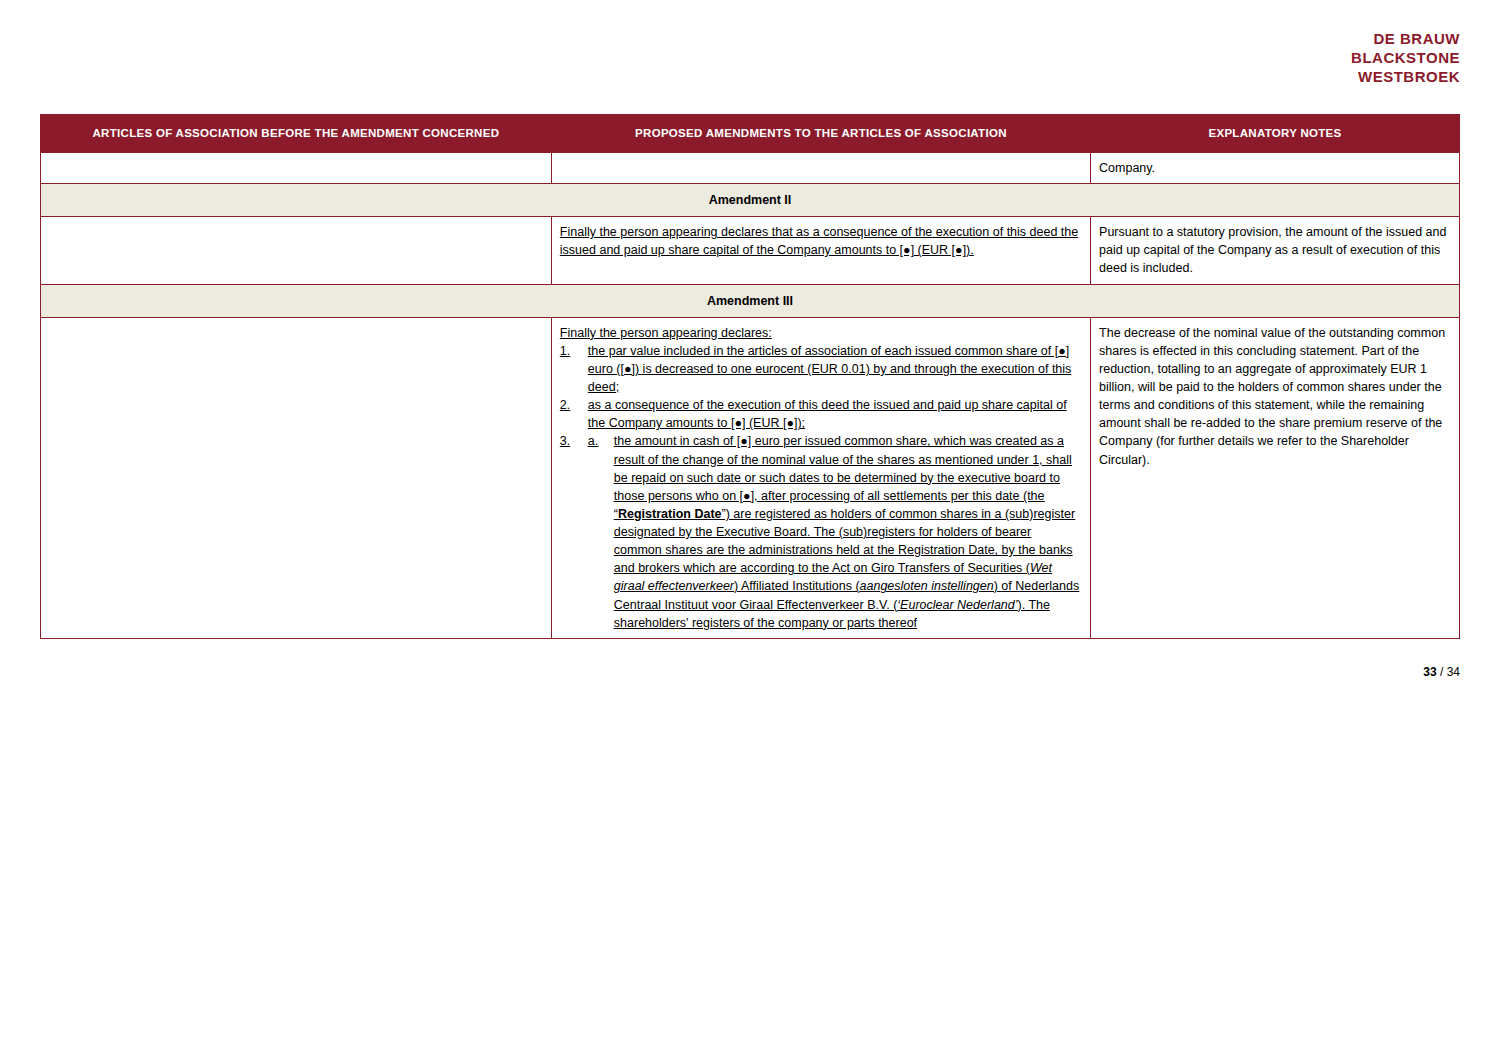DE BRAUW
BLACKSTONE
WESTBROEK
| Articles of association before the amendment concerned | Proposed amendments to the articles of association | Explanatory notes |
| --- | --- | --- |
| | | Company. |
| Amendment II |
| | Finally the person appearing declares that as a consequence of the execution of this deed the issued and paid up share capital of the Company amounts to [●] (EUR [●]). | Pursuant to a statutory provision, the amount of the issued and paid up capital of the Company as a result of execution of this deed is included. |
| Amendment III |
| | Finally the person appearing declares: 1. the par value included in the articles of association of each issued common share of [●] euro ([●]) is decreased to one eurocent (EUR 0.01) by and through the execution of this deed; 2. as a consequence of the execution of this deed the issued and paid up share capital of the Company amounts to [●] (EUR [●]); 3. a. the amount in cash of [●] euro per issued common share, which was created as a result of the change of the nominal value of the shares as mentioned under 1, shall be repaid on such date or such dates to be determined by the executive board to those persons who on [●], after processing of all settlements per this date (the “ Registration Date ”) are registered as holders of common shares in a (sub)register designated by the Executive Board. The (sub)registers for holders of bearer common shares are the administrations held at the Registration Date, by the banks and brokers which are according to the Act on Giro Transfers of Securities ( Wet giraal effectenverkeer ) Affiliated Institutions ( aangesloten instellingen ) of Nederlands Centraal Instituut voor Giraal Effectenverkeer B.V. ( ‘Euroclear Nederland’ ). The shareholders' registers of the company or parts thereof | The decrease of the nominal value of the outstanding common shares is effected in this concluding statement. Part of the reduction, totalling to an aggregate of approximately EUR 1 billion, will be paid to the holders of common shares under the terms and conditions of this statement, while the remaining amount shall be re-added to the share premium reserve of the Company (for further details we refer to the Shareholder Circular). |
33 / 34